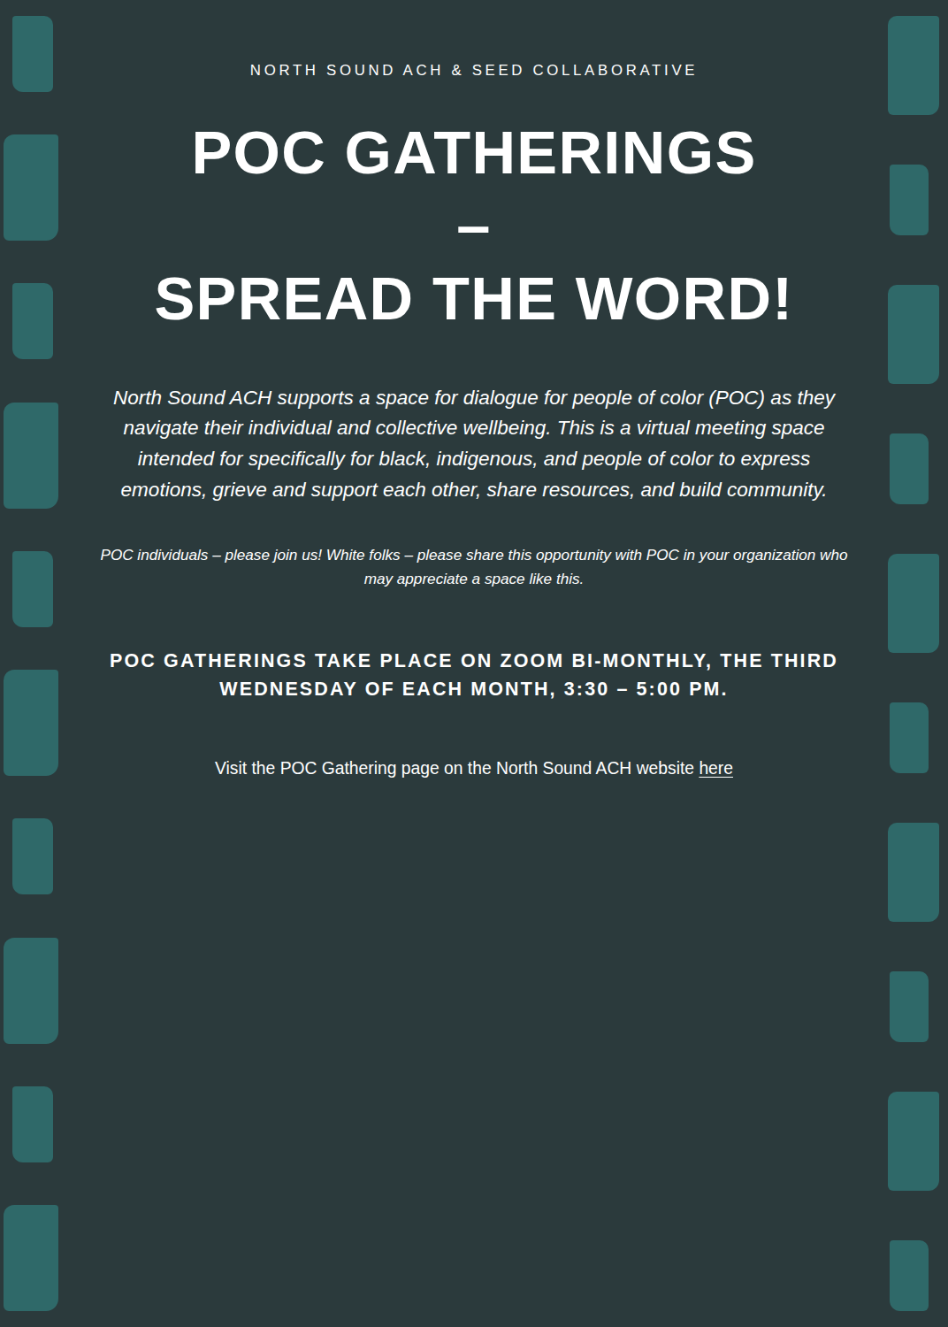North Sound ACH & SEED Collaborative
POC Gatherings – Spread the Word!
North Sound ACH supports a space for dialogue for people of color (POC) as they navigate their individual and collective wellbeing. This is a virtual meeting space intended for specifically for black, indigenous, and people of color to express emotions, grieve and support each other, share resources, and build community.
POC individuals – please join us! White folks – please share this opportunity with POC in your organization who may appreciate a space like this.
POC gatherings take place on Zoom bi-monthly, the third Wednesday of each month, 3:30 – 5:00 pm.
Visit the POC Gathering page on the North Sound ACH website here